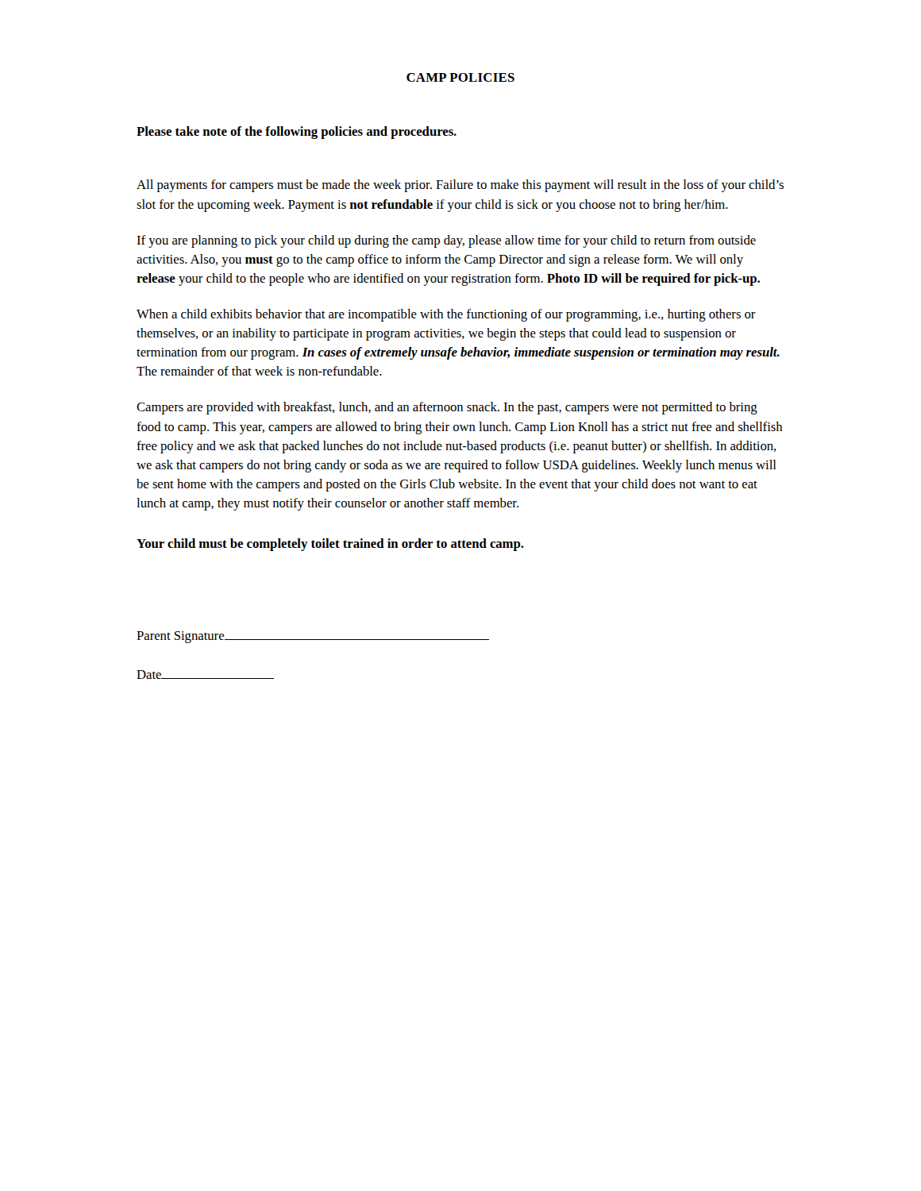CAMP POLICIES
Please take note of the following policies and procedures.
All payments for campers must be made the week prior. Failure to make this payment will result in the loss of your child’s slot for the upcoming week. Payment is not refundable if your child is sick or you choose not to bring her/him.
If you are planning to pick your child up during the camp day, please allow time for your child to return from outside activities. Also, you must go to the camp office to inform the Camp Director and sign a release form. We will only release your child to the people who are identified on your registration form. Photo ID will be required for pick-up.
When a child exhibits behavior that are incompatible with the functioning of our programming, i.e., hurting others or themselves, or an inability to participate in program activities, we begin the steps that could lead to suspension or termination from our program. In cases of extremely unsafe behavior, immediate suspension or termination may result. The remainder of that week is non-refundable.
Campers are provided with breakfast, lunch, and an afternoon snack. In the past, campers were not permitted to bring food to camp. This year, campers are allowed to bring their own lunch. Camp Lion Knoll has a strict nut free and shellfish free policy and we ask that packed lunches do not include nut-based products (i.e. peanut butter) or shellfish. In addition, we ask that campers do not bring candy or soda as we are required to follow USDA guidelines. Weekly lunch menus will be sent home with the campers and posted on the Girls Club website. In the event that your child does not want to eat lunch at camp, they must notify their counselor or another staff member.
Your child must be completely toilet trained in order to attend camp.
Parent Signature
Date